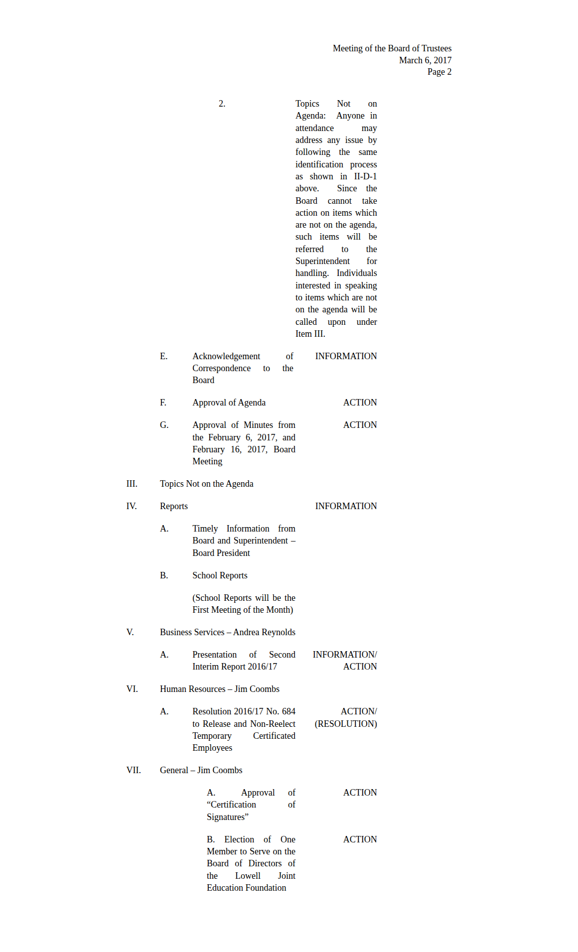Meeting of the Board of Trustees
March 6, 2017
Page 2
| | | 2. | Topics Not on Agenda: Anyone in attendance may address any issue by following the same identification process as shown in II-D-1 above. Since the Board cannot take action on items which are not on the agenda, such items will be referred to the Superintendent for handling. Individuals interested in speaking to items which are not on the agenda will be called upon under Item III. | |
| | E. | / Acknowledgement of Correspondence to the Board / INFORMATION / |
| | F. | / Approval of Agenda / ACTION / |
| | G. | Approval of Minutes from the February 6, 2017, and February 16, 2017, Board Meeting | ACTION |
| III. | Topics Not on the Agenda | |
| IV. | Reports | INFORMATION |
| | A. | Timely Information from Board and Superintendent – Board President | |
| | B. | School Reports | |
| | | (School Reports will be the First Meeting of the Month) | |
| V. | Business Services – Andrea Reynolds | |
| | A. | Presentation of Second Interim Report 2016/17 | INFORMATION/ ACTION |
| VI. | Human Resources – Jim Coombs | |
| | A. | Resolution 2016/17 No. 684 to Release and Non-Reelect Temporary Certificated Employees | ACTION/ (RESOLUTION) |
| VII. | General – Jim Coombs | |
| | | A. Approval of “Certification of Signatures” | ACTION |
| | | B. Election of One Member to Serve on the Board of Directors of the Lowell Joint Education Foundation | ACTION |